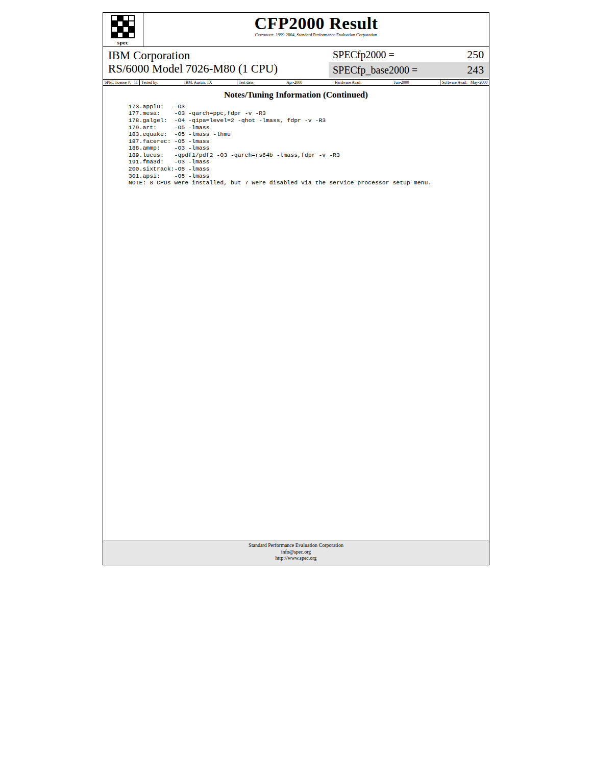spec
CFP2000 Result
Copyright 1999-2004, Standard Performance Evaluation Corporation
IBM Corporation
RS/6000 Model 7026-M80 (1 CPU)
SPECfp2000 = 250
SPECfp_base2000 = 243
SPEC license #:
11
Tested by:
IBM, Austin, TX
Test date:
Apr-2000
Hardware Avail:
Jun-2000
Software Avail:
May-2000
Notes/Tuning Information (Continued)
173.applu:   -O3
177.mesa:    -O3 -qarch=ppc,fdpr -v -R3
178.galgel:  -O4 -qipa=level=2 -qhot -lmass, fdpr -v -R3
179.art:     -O5 -lmass
183.equake:  -O5 -lmass -lhmu
187.facerec: -O5 -lmass
188.ammp:    -O3 -lmass
189.lucus:   -qpdf1/pdf2 -O3 -qarch=rs64b -lmass,fdpr -v -R3
191.fma3d:   -O3 -lmass
200.sixtrack:-O5 -lmass
301.apsi:    -O5 -lmass
NOTE: 8 CPUs were installed, but 7 were disabled via the service processor setup menu.
Standard Performance Evaluation Corporation
info@spec.org
http://www.spec.org